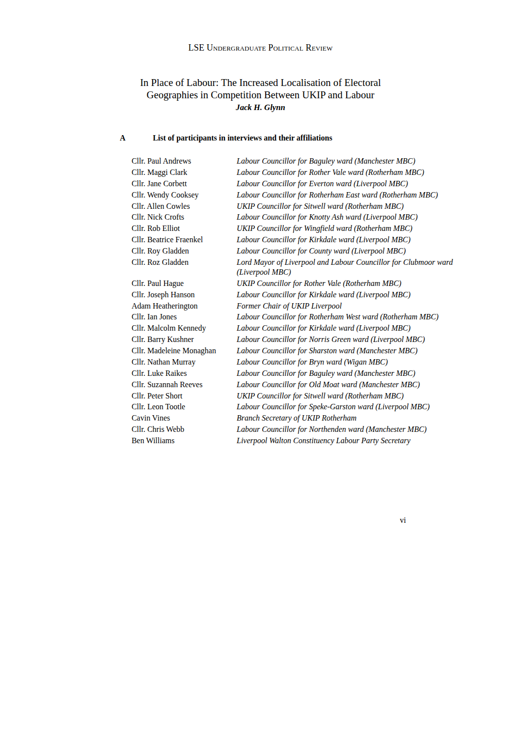LSE Undergraduate Political Review
In Place of Labour: The Increased Localisation of Electoral
Geographies in Competition Between UKIP and Labour
Jack H. Glynn
A List of participants in interviews and their affiliations
| Cllr. Paul Andrews | Labour Councillor for Baguley ward (Manchester MBC) |
| Cllr. Maggi Clark | Labour Councillor for Rother Vale ward (Rotherham MBC) |
| Cllr. Jane Corbett | Labour Councillor for Everton ward (Liverpool MBC) |
| Cllr. Wendy Cooksey | Labour Councillor for Rotherham East ward (Rotherham MBC) |
| Cllr. Allen Cowles | UKIP Councillor for Sitwell ward (Rotherham MBC) |
| Cllr. Nick Crofts | Labour Councillor for Knotty Ash ward (Liverpool MBC) |
| Cllr. Rob Elliot | UKIP Councillor for Wingfield ward (Rotherham MBC) |
| Cllr. Beatrice Fraenkel | Labour Councillor for Kirkdale ward (Liverpool MBC) |
| Cllr. Roy Gladden | Labour Councillor for County ward (Liverpool MBC) |
| Cllr. Roz Gladden | Lord Mayor of Liverpool and Labour Councillor for Clubmoor ward (Liverpool MBC) |
| Cllr. Paul Hague | UKIP Councillor for Rother Vale (Rotherham MBC) |
| Cllr. Joseph Hanson | Labour Councillor for Kirkdale ward (Liverpool MBC) |
| Adam Heatherington | Former Chair of UKIP Liverpool |
| Cllr. Ian Jones | Labour Councillor for Rotherham West ward (Rotherham MBC) |
| Cllr. Malcolm Kennedy | Labour Councillor for Kirkdale ward (Liverpool MBC) |
| Cllr. Barry Kushner | Labour Councillor for Norris Green ward (Liverpool MBC) |
| Cllr. Madeleine Monaghan | Labour Councillor for Sharston ward (Manchester MBC) |
| Cllr. Nathan Murray | Labour Councillor for Bryn ward (Wigan MBC) |
| Cllr. Luke Raikes | Labour Councillor for Baguley ward (Manchester MBC) |
| Cllr. Suzannah Reeves | Labour Councillor for Old Moat ward (Manchester MBC) |
| Cllr. Peter Short | UKIP Councillor for Sitwell ward (Rotherham MBC) |
| Cllr. Leon Tootle | Labour Councillor for Speke-Garston ward (Liverpool MBC) |
| Cavin Vines | Branch Secretary of UKIP Rotherham |
| Cllr. Chris Webb | Labour Councillor for Northenden ward (Manchester MBC) |
| Ben Williams | Liverpool Walton Constituency Labour Party Secretary |
vi